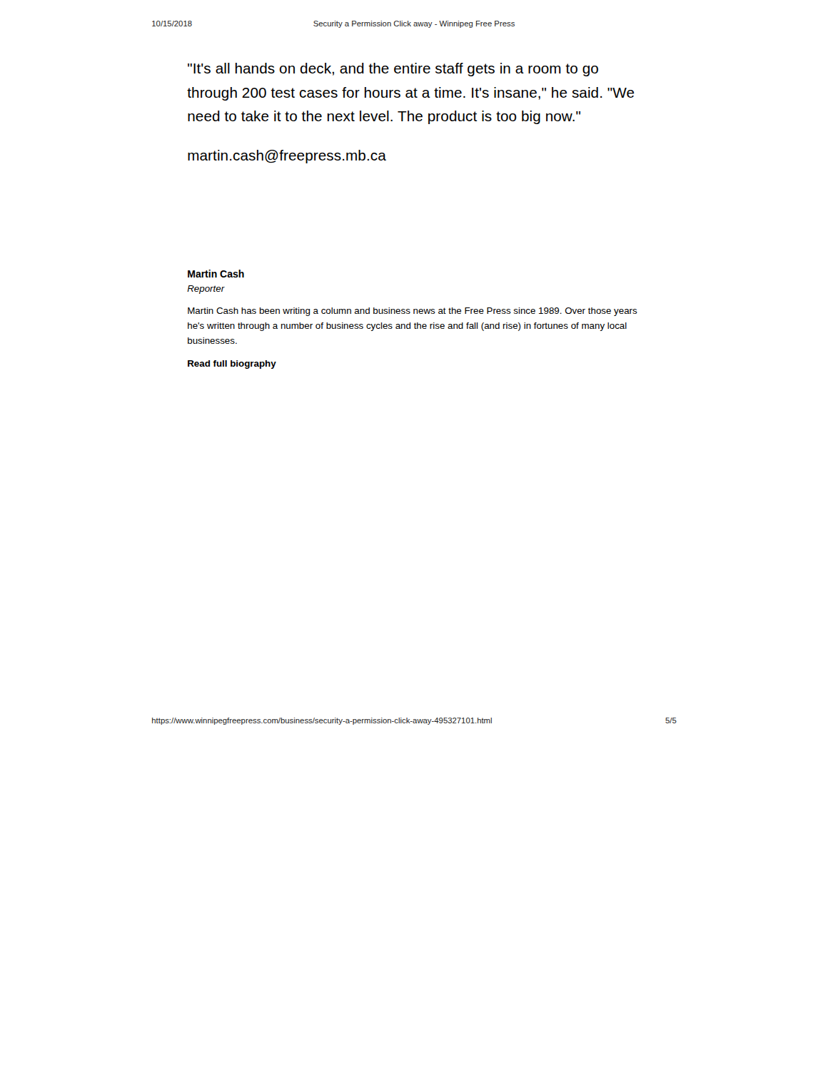10/15/2018 Security a Permission Click away - Winnipeg Free Press
"It's all hands on deck, and the entire staff gets in a room to go through 200 test cases for hours at a time. It's insane," he said. "We need to take it to the next level. The product is too big now."
martin.cash@freepress.mb.ca
Martin Cash
Reporter
Martin Cash has been writing a column and business news at the Free Press since 1989. Over those years he's written through a number of business cycles and the rise and fall (and rise) in fortunes of many local businesses.
Read full biography
https://www.winnipegfreepress.com/business/security-a-permission-click-away-495327101.html 5/5